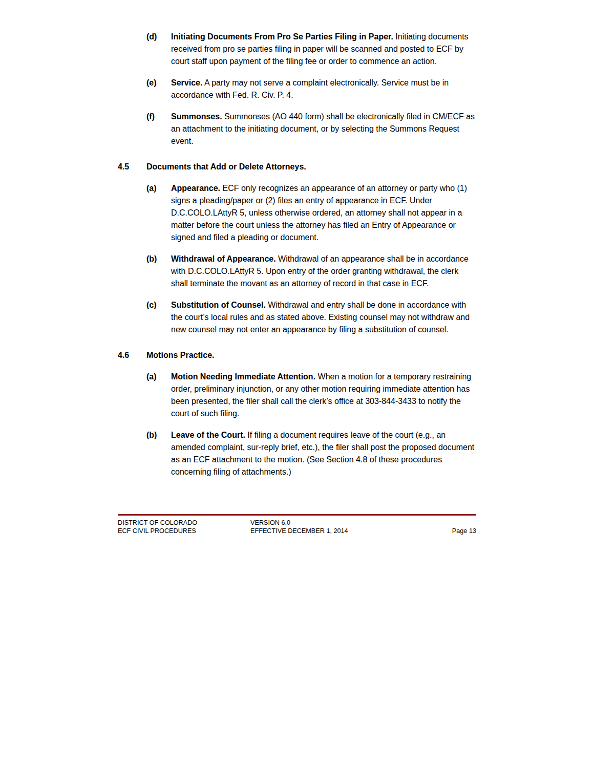(d)
Initiating Documents From Pro Se Parties Filing in Paper. Initiating documents received from pro se parties filing in paper will be scanned and posted to ECF by court staff upon payment of the filing fee or order to commence an action.
(e)
Service. A party may not serve a complaint electronically. Service must be in accordance with Fed. R. Civ. P. 4.
(f)
Summonses. Summonses (AO 440 form) shall be electronically filed in CM/ECF as an attachment to the initiating document, or by selecting the Summons Request event.
4.5
Documents that Add or Delete Attorneys.
(a)
Appearance. ECF only recognizes an appearance of an attorney or party who (1) signs a pleading/paper or (2) files an entry of appearance in ECF. Under D.C.COLO.LAttyR 5, unless otherwise ordered, an attorney shall not appear in a matter before the court unless the attorney has filed an Entry of Appearance or signed and filed a pleading or document.
(b)
Withdrawal of Appearance. Withdrawal of an appearance shall be in accordance with D.C.COLO.LAttyR 5. Upon entry of the order granting withdrawal, the clerk shall terminate the movant as an attorney of record in that case in ECF.
(c)
Substitution of Counsel. Withdrawal and entry shall be done in accordance with the court’s local rules and as stated above. Existing counsel may not withdraw and new counsel may not enter an appearance by filing a substitution of counsel.
4.6
Motions Practice.
(a)
Motion Needing Immediate Attention. When a motion for a temporary restraining order, preliminary injunction, or any other motion requiring immediate attention has been presented, the filer shall call the clerk’s office at 303-844-3433 to notify the court of such filing.
(b)
Leave of the Court. If filing a document requires leave of the court (e.g., an amended complaint, sur-reply brief, etc.), the filer shall post the proposed document as an ECF attachment to the motion. (See Section 4.8 of these procedures concerning filing of attachments.)
DISTRICT OF COLORADO
ECF CIVIL PROCEDURES
VERSION 6.0
EFFECTIVE DECEMBER 1, 2014
Page 13